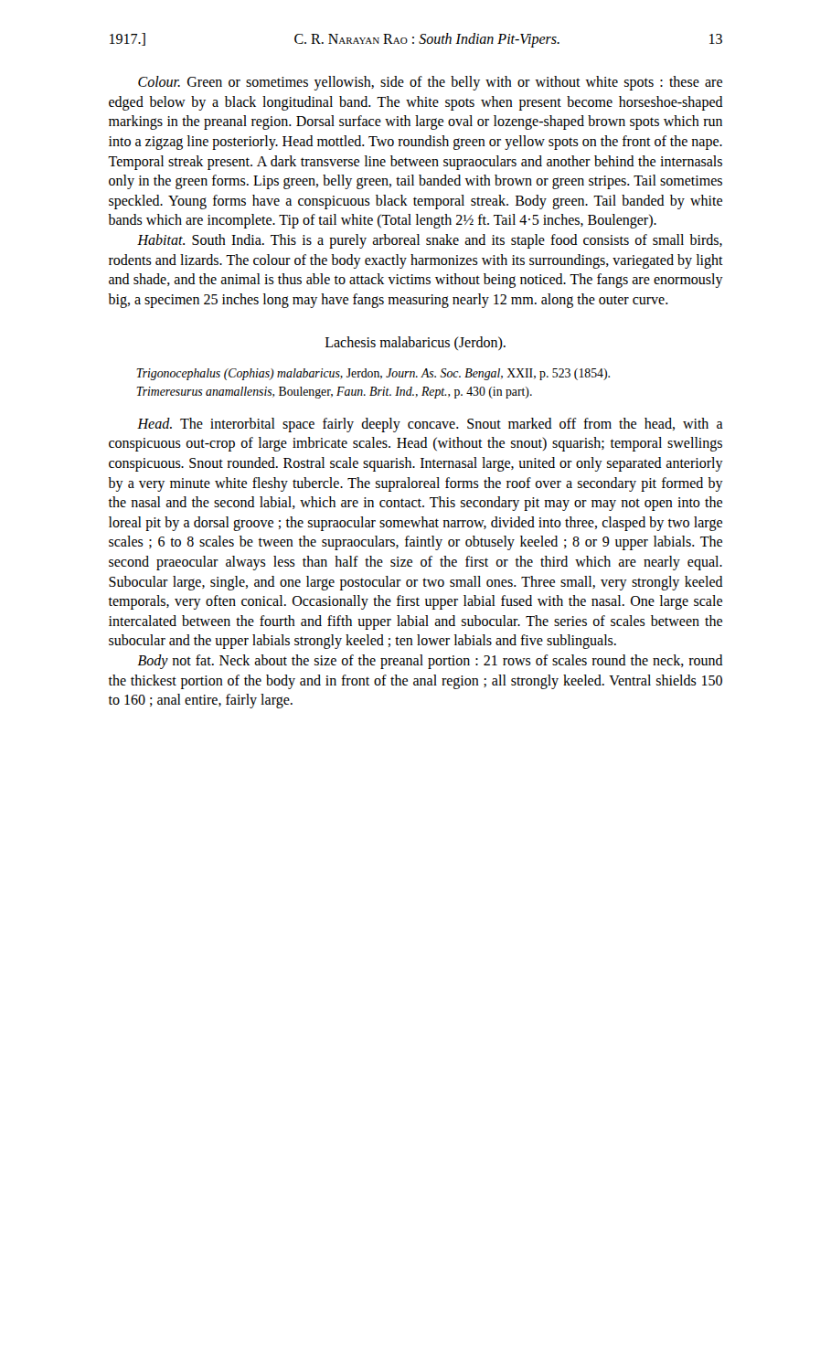1917.] C. R. Narayan Rao : South Indian Pit-Vipers. 13
Colour. Green or sometimes yellowish, side of the belly with or without white spots : these are edged below by a black longitudinal band. The white spots when present become horseshoe-shaped markings in the preanal region. Dorsal surface with large oval or lozenge-shaped brown spots which run into a zigzag line posteriorly. Head mottled. Two roundish green or yellow spots on the front of the nape. Temporal streak present. A dark transverse line between supraoculars and another behind the internasals only in the green forms. Lips green, belly green, tail banded with brown or green stripes. Tail sometimes speckled. Young forms have a conspicuous black temporal streak. Body green. Tail banded by white bands which are incomplete. Tip of tail white (Total length 2½ ft. Tail 4·5 inches, Boulenger).
Habitat. South India. This is a purely arboreal snake and its staple food consists of small birds, rodents and lizards. The colour of the body exactly harmonizes with its surroundings, variegated by light and shade, and the animal is thus able to attack victims without being noticed. The fangs are enormously big, a specimen 25 inches long may have fangs measuring nearly 12 mm. along the outer curve.
Lachesis malabaricus (Jerdon).
Trigonocephalus (Cophias) malabaricus, Jerdon, Journ. As. Soc. Bengal, XXII, p. 523 (1854).
Trimeresurus anamallensis, Boulenger, Faun. Brit. Ind., Rept., p. 430 (in part).
Head. The interorbital space fairly deeply concave. Snout marked off from the head, with a conspicuous out-crop of large imbricate scales. Head (without the snout) squarish; temporal swellings conspicuous. Snout rounded. Rostral scale squarish. Internasal large, united or only separated anteriorly by a very minute white fleshy tubercle. The supraloreal forms the roof over a secondary pit formed by the nasal and the second labial, which are in contact. This secondary pit may or may not open into the loreal pit by a dorsal groove ; the supraocular somewhat narrow, divided into three, clasped by two large scales ; 6 to 8 scales be tween the supraoculars, faintly or obtusely keeled ; 8 or 9 upper labials. The second praeocular always less than half the size of the first or the third which are nearly equal. Subocular large, single, and one large postocular or two small ones. Three small, very strongly keeled temporals, very often conical. Occasionally the first upper labial fused with the nasal. One large scale intercalated between the fourth and fifth upper labial and subocular. The series of scales between the subocular and the upper labials strongly keeled ; ten lower labials and five sublinguals.
Body not fat. Neck about the size of the preanal portion : 21 rows of scales round the neck, round the thickest portion of the body and in front of the anal region ; all strongly keeled. Ventral shields 150 to 160 ; anal entire, fairly large.